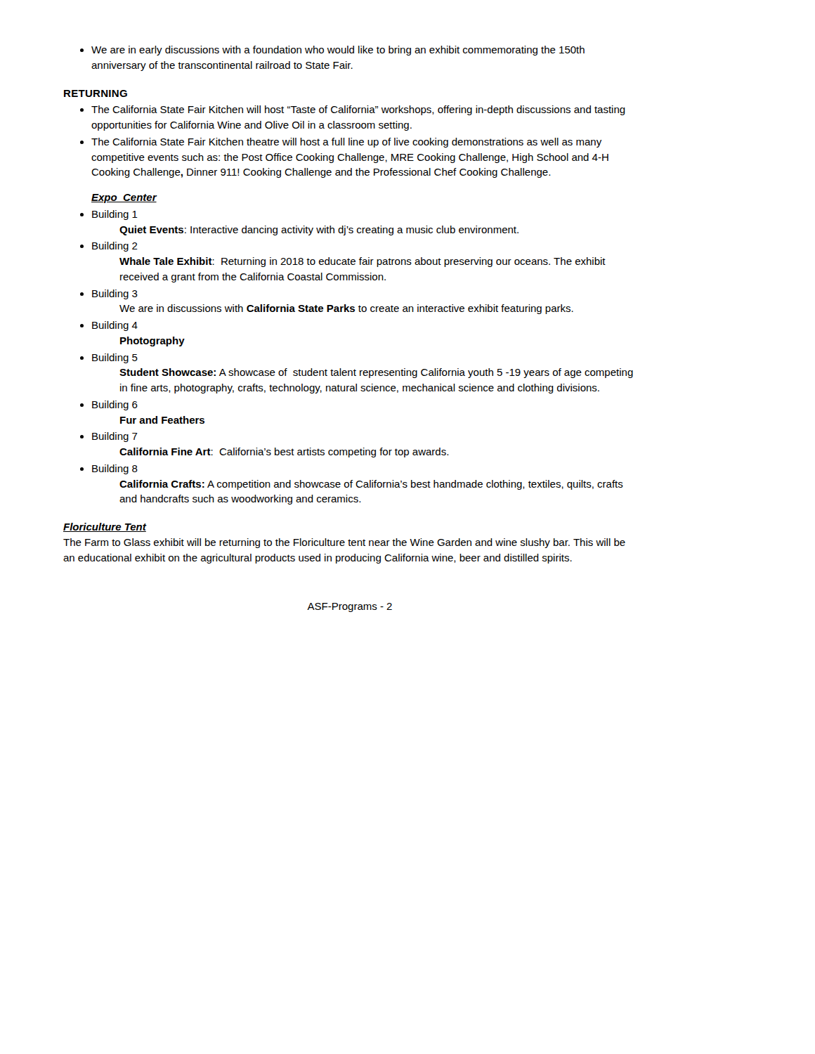We are in early discussions with a foundation who would like to bring an exhibit commemorating the 150th anniversary of the transcontinental railroad to State Fair.
RETURNING
The California State Fair Kitchen will host “Taste of California” workshops, offering in-depth discussions and tasting opportunities for California Wine and Olive Oil in a classroom setting.
The California State Fair Kitchen theatre will host a full line up of live cooking demonstrations as well as many competitive events such as: the Post Office Cooking Challenge, MRE Cooking Challenge, High School and 4-H Cooking Challenge, Dinner 911! Cooking Challenge and the Professional Chef Cooking Challenge.
Expo Center
Building 1
Quiet Events: Interactive dancing activity with dj’s creating a music club environment.
Building 2
Whale Tale Exhibit: Returning in 2018 to educate fair patrons about preserving our oceans. The exhibit received a grant from the California Coastal Commission.
Building 3
We are in discussions with California State Parks to create an interactive exhibit featuring parks.
Building 4
Photography
Building 5
Student Showcase: A showcase of student talent representing California youth 5 -19 years of age competing in fine arts, photography, crafts, technology, natural science, mechanical science and clothing divisions.
Building 6
Fur and Feathers
Building 7
California Fine Art: California’s best artists competing for top awards.
Building 8
California Crafts: A competition and showcase of California’s best handmade clothing, textiles, quilts, crafts and handcrafts such as woodworking and ceramics.
Floriculture Tent
The Farm to Glass exhibit will be returning to the Floriculture tent near the Wine Garden and wine slushy bar. This will be an educational exhibit on the agricultural products used in producing California wine, beer and distilled spirits.
ASF-Programs - 2